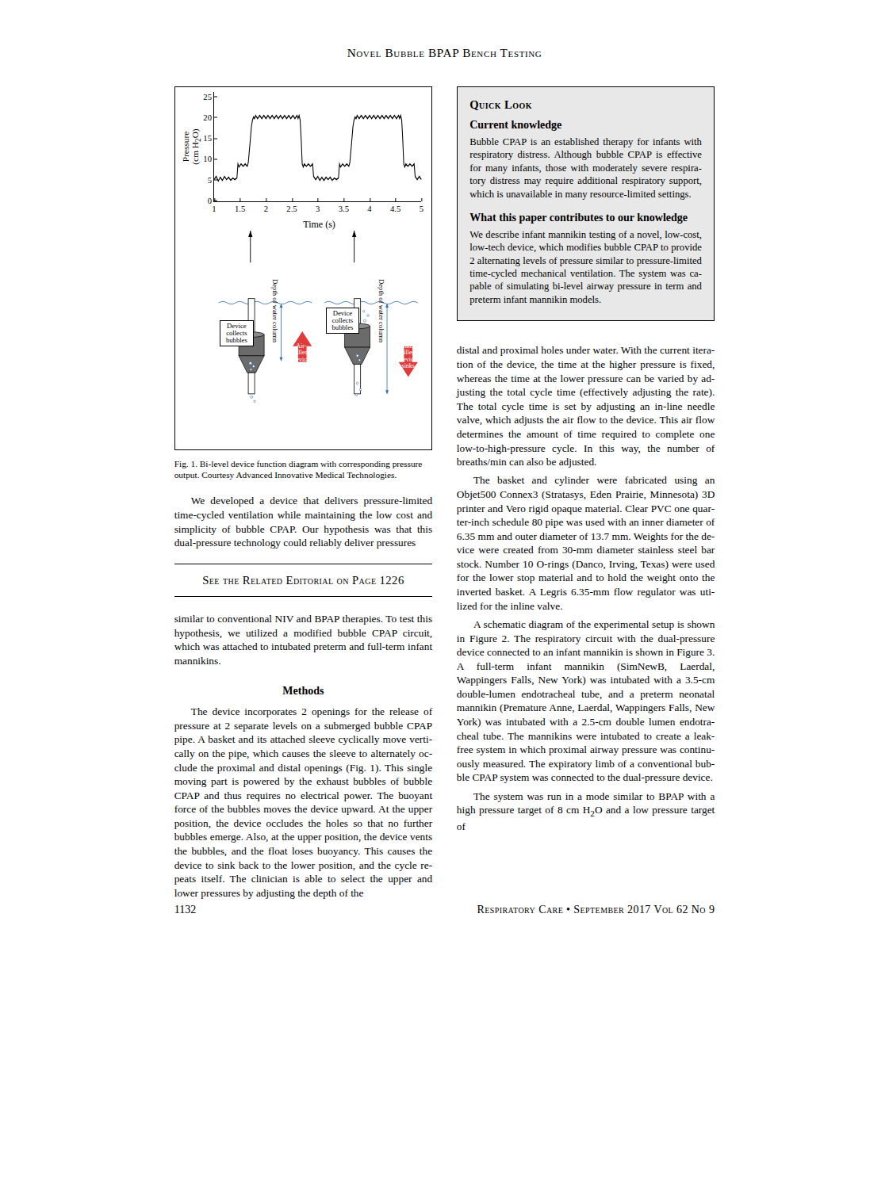Novel Bubble BPAP Bench Testing
Pressure
(cm H2O)
25
20
15
10
5
0
1
1.5
2
2.5
3
3.5
4
4.5
5
Time (s)
Device
collects
bubbles
Depth of water column
Air-
filled
device
rises
Device
collects
bubbles
Depth of water column
Water-
filled
device
sinks
Fig. 1. Bi-level device function diagram with corresponding pressure output. Courtesy Advanced Innovative Medical Technologies.
We developed a device that delivers pressure-limited time-cycled ventilation while maintaining the low cost and simplicity of bubble CPAP. Our hypothesis was that this dual-pressure technology could reliably deliver pressures
See the Related Editorial on Page 1226
similar to conventional NIV and BPAP therapies. To test this hypothesis, we utilized a modified bubble CPAP circuit, which was attached to intubated preterm and full-term infant mannikins.
Methods
The device incorporates 2 openings for the release of pressure at 2 separate levels on a submerged bubble CPAP pipe. A basket and its attached sleeve cyclically move vertically on the pipe, which causes the sleeve to alternately occlude the proximal and distal openings (Fig. 1). This single moving part is powered by the exhaust bubbles of bubble CPAP and thus requires no electrical power. The buoyant force of the bubbles moves the device upward. At the upper position, the device occludes the holes so that no further bubbles emerge. Also, at the upper position, the device vents the bubbles, and the float loses buoyancy. This causes the device to sink back to the lower position, and the cycle repeats itself. The clinician is able to select the upper and lower pressures by adjusting the depth of the
Quick Look
Current knowledge
Bubble CPAP is an established therapy for infants with respiratory distress. Although bubble CPAP is effective for many infants, those with moderately severe respiratory distress may require additional respiratory support, which is unavailable in many resource-limited settings.
What this paper contributes to our knowledge
We describe infant mannikin testing of a novel, low-cost, low-tech device, which modifies bubble CPAP to provide 2 alternating levels of pressure similar to pressure-limited time-cycled mechanical ventilation. The system was capable of simulating bi-level airway pressure in term and preterm infant mannikin models.
distal and proximal holes under water. With the current iteration of the device, the time at the higher pressure is fixed, whereas the time at the lower pressure can be varied by adjusting the total cycle time (effectively adjusting the rate). The total cycle time is set by adjusting an in-line needle valve, which adjusts the air flow to the device. This air flow determines the amount of time required to complete one low-to-high-pressure cycle. In this way, the number of breaths/min can also be adjusted.
The basket and cylinder were fabricated using an Objet500 Connex3 (Stratasys, Eden Prairie, Minnesota) 3D printer and Vero rigid opaque material. Clear PVC one quarter-inch schedule 80 pipe was used with an inner diameter of 6.35 mm and outer diameter of 13.7 mm. Weights for the device were created from 30-mm diameter stainless steel bar stock. Number 10 O-rings (Danco, Irving, Texas) were used for the lower stop material and to hold the weight onto the inverted basket. A Legris 6.35-mm flow regulator was utilized for the inline valve.
A schematic diagram of the experimental setup is shown in Figure 2. The respiratory circuit with the dual-pressure device connected to an infant mannikin is shown in Figure 3. A full-term infant mannikin (SimNewB, Laerdal, Wappingers Falls, New York) was intubated with a 3.5-cm double-lumen endotracheal tube, and a preterm neonatal mannikin (Premature Anne, Laerdal, Wappingers Falls, New York) was intubated with a 2.5-cm double lumen endotracheal tube. The mannikins were intubated to create a leak-free system in which proximal airway pressure was continuously measured. The expiratory limb of a conventional bubble CPAP system was connected to the dual-pressure device.
The system was run in a mode similar to BPAP with a high pressure target of 8 cm H2O and a low pressure target of
1132
Respiratory Care • September 2017 Vol 62 No 9